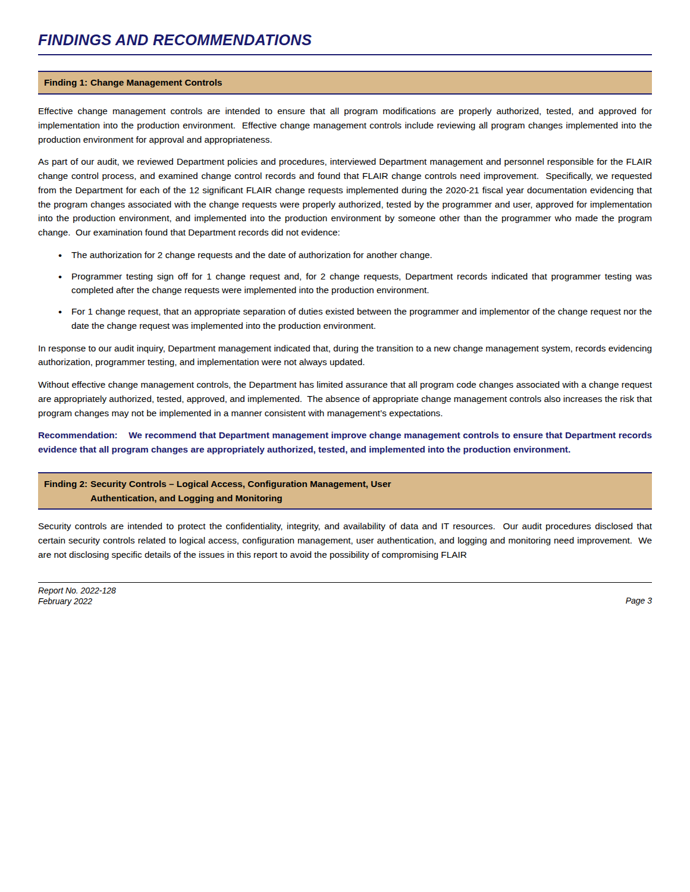FINDINGS AND RECOMMENDATIONS
Finding 1: Change Management Controls
Effective change management controls are intended to ensure that all program modifications are properly authorized, tested, and approved for implementation into the production environment. Effective change management controls include reviewing all program changes implemented into the production environment for approval and appropriateness.
As part of our audit, we reviewed Department policies and procedures, interviewed Department management and personnel responsible for the FLAIR change control process, and examined change control records and found that FLAIR change controls need improvement. Specifically, we requested from the Department for each of the 12 significant FLAIR change requests implemented during the 2020-21 fiscal year documentation evidencing that the program changes associated with the change requests were properly authorized, tested by the programmer and user, approved for implementation into the production environment, and implemented into the production environment by someone other than the programmer who made the program change. Our examination found that Department records did not evidence:
The authorization for 2 change requests and the date of authorization for another change.
Programmer testing sign off for 1 change request and, for 2 change requests, Department records indicated that programmer testing was completed after the change requests were implemented into the production environment.
For 1 change request, that an appropriate separation of duties existed between the programmer and implementor of the change request nor the date the change request was implemented into the production environment.
In response to our audit inquiry, Department management indicated that, during the transition to a new change management system, records evidencing authorization, programmer testing, and implementation were not always updated.
Without effective change management controls, the Department has limited assurance that all program code changes associated with a change request are appropriately authorized, tested, approved, and implemented. The absence of appropriate change management controls also increases the risk that program changes may not be implemented in a manner consistent with management’s expectations.
Recommendation: We recommend that Department management improve change management controls to ensure that Department records evidence that all program changes are appropriately authorized, tested, and implemented into the production environment.
Finding 2: Security Controls – Logical Access, Configuration Management, User Authentication, and Logging and Monitoring
Security controls are intended to protect the confidentiality, integrity, and availability of data and IT resources. Our audit procedures disclosed that certain security controls related to logical access, configuration management, user authentication, and logging and monitoring need improvement. We are not disclosing specific details of the issues in this report to avoid the possibility of compromising FLAIR
Report No. 2022-128
February 2022
Page 3